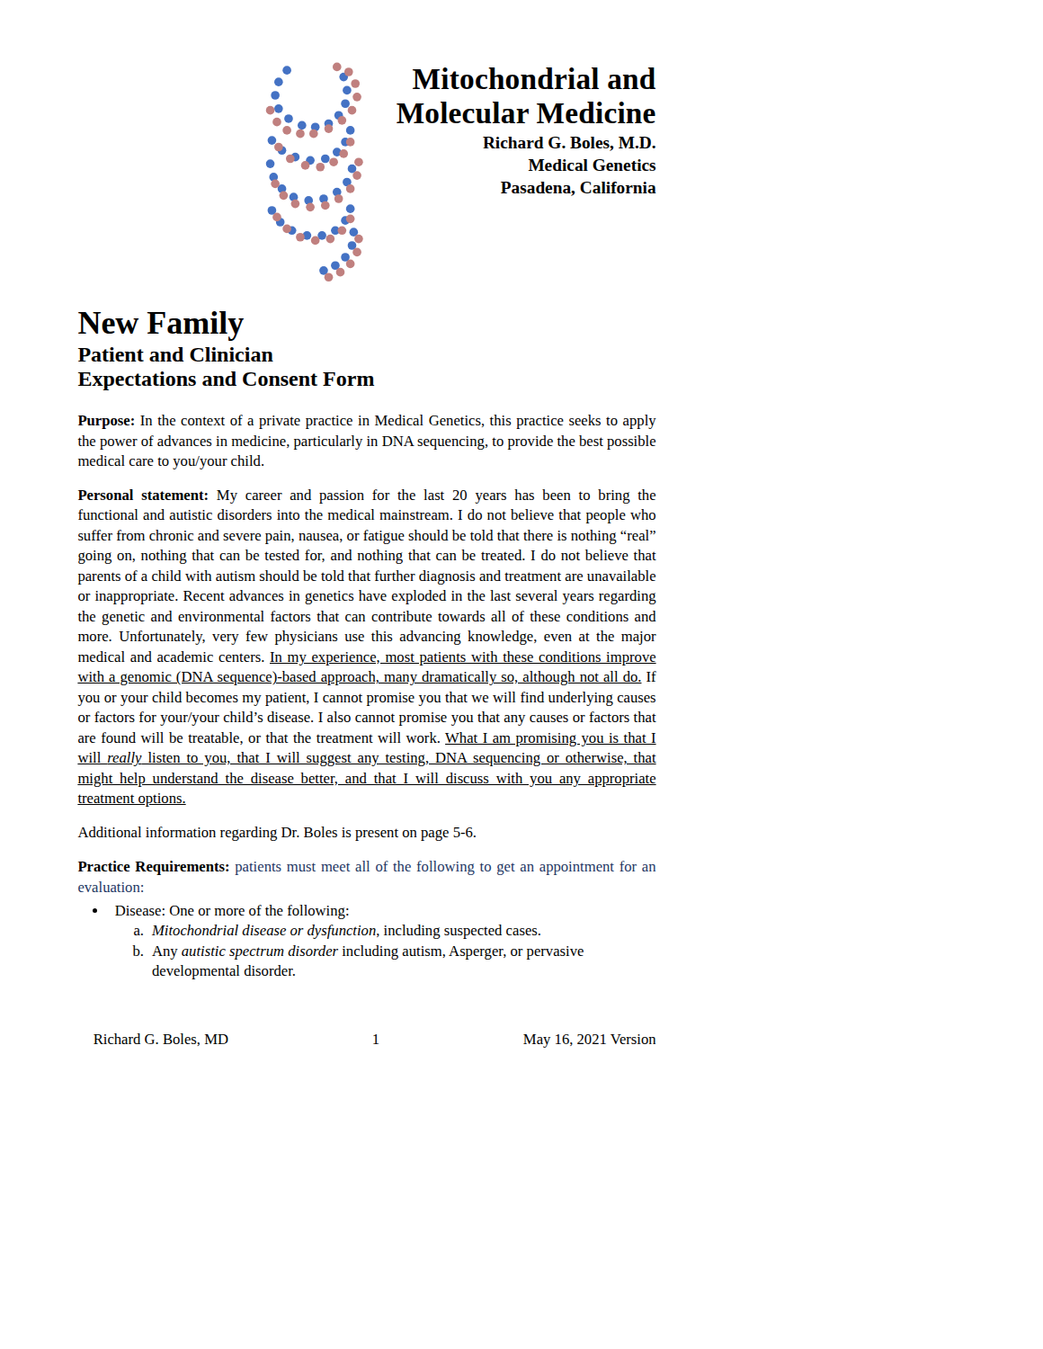DNA double helix
Mitochondrial and
Molecular Medicine
Richard G. Boles, M.D.
Medical Genetics
Pasadena, California
New Family
Patient and Clinician
Expectations and Consent Form
Purpose: In the context of a private practice in Medical Genetics, this practice seeks to apply the power of advances in medicine, particularly in DNA sequencing, to provide the best possible medical care to you/your child.
Personal statement: My career and passion for the last 20 years has been to bring the functional and autistic disorders into the medical mainstream. I do not believe that people who suffer from chronic and severe pain, nausea, or fatigue should be told that there is nothing “real” going on, nothing that can be tested for, and nothing that can be treated. I do not believe that parents of a child with autism should be told that further diagnosis and treatment are unavailable or inappropriate. Recent advances in genetics have exploded in the last several years regarding the genetic and environmental factors that can contribute towards all of these conditions and more. Unfortunately, very few physicians use this advancing knowledge, even at the major medical and academic centers. In my experience, most patients with these conditions improve with a genomic (DNA sequence)-based approach, many dramatically so, although not all do. If you or your child becomes my patient, I cannot promise you that we will find underlying causes or factors for your/your child’s disease. I also cannot promise you that any causes or factors that are found will be treatable, or that the treatment will work. What I am promising you is that I will really listen to you, that I will suggest any testing, DNA sequencing or otherwise, that might help understand the disease better, and that I will discuss with you any appropriate treatment options.
Additional information regarding Dr. Boles is present on page 5-6.
Practice Requirements: patients must meet all of the following to get an appointment for an evaluation:
Disease: One or more of the following:
Mitochondrial disease or dysfunction, including suspected cases.
Any autistic spectrum disorder including autism, Asperger, or pervasive developmental disorder.
Richard G. Boles, MD
1
May 16, 2021 Version